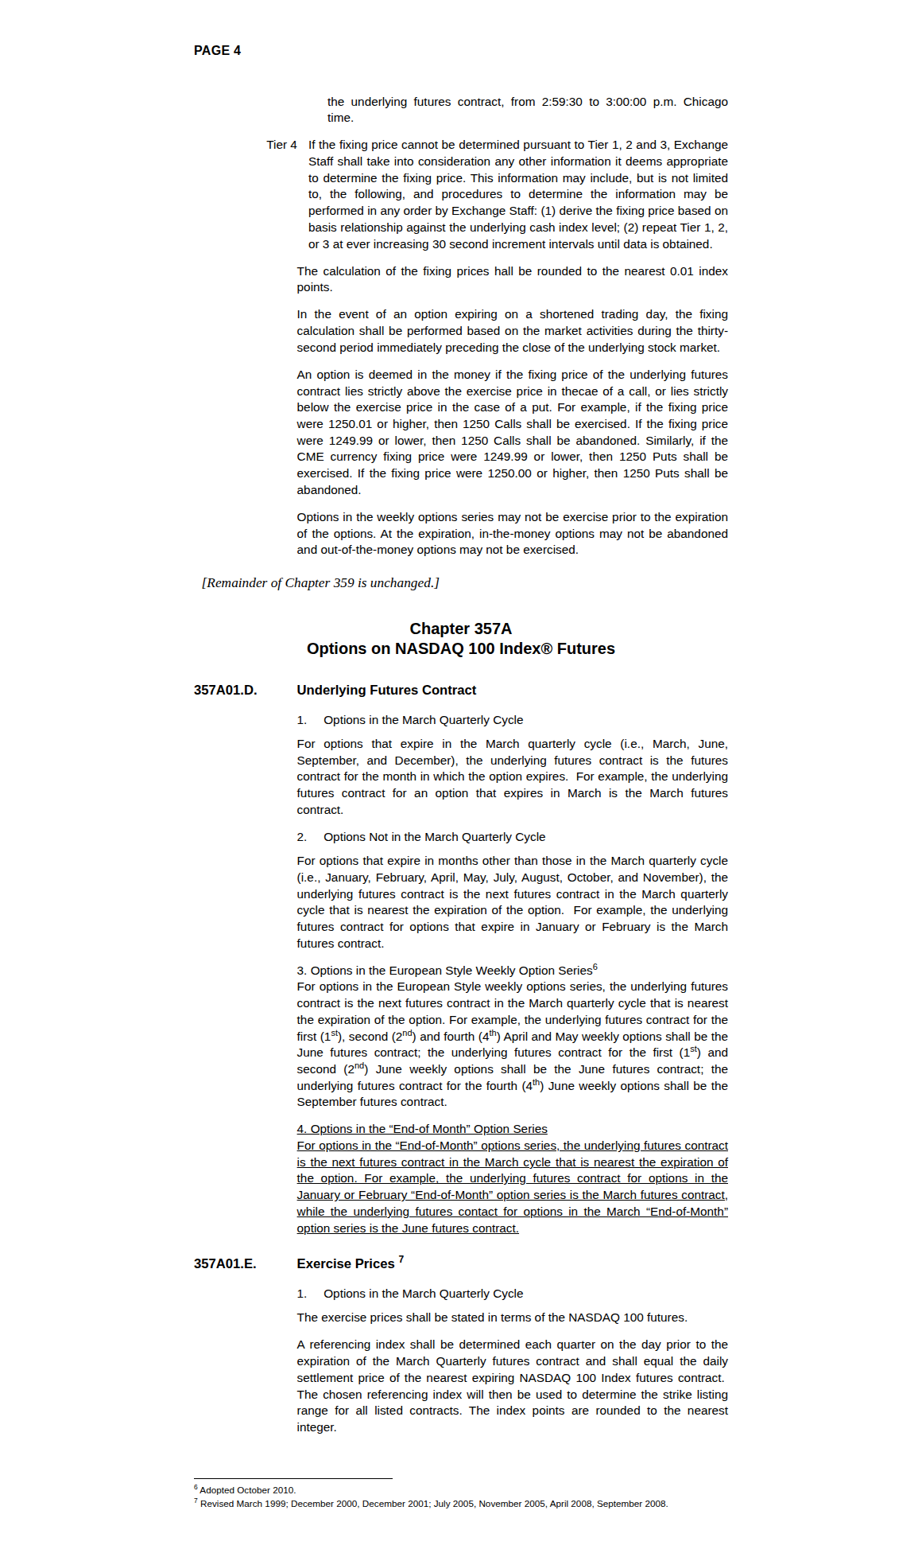PAGE 4
the underlying futures contract, from 2:59:30 to 3:00:00 p.m. Chicago time.
Tier 4
If the fixing price cannot be determined pursuant to Tier 1, 2 and 3, Exchange Staff shall take into consideration any other information it deems appropriate to determine the fixing price. This information may include, but is not limited to, the following, and procedures to determine the information may be performed in any order by Exchange Staff: (1) derive the fixing price based on basis relationship against the underlying cash index level; (2) repeat Tier 1, 2, or 3 at ever increasing 30 second increment intervals until data is obtained.
The calculation of the fixing prices hall be rounded to the nearest 0.01 index points.
In the event of an option expiring on a shortened trading day, the fixing calculation shall be performed based on the market activities during the thirty-second period immediately preceding the close of the underlying stock market.
An option is deemed in the money if the fixing price of the underlying futures contract lies strictly above the exercise price in thecae of a call, or lies strictly below the exercise price in the case of a put. For example, if the fixing price were 1250.01 or higher, then 1250 Calls shall be exercised. If the fixing price were 1249.99 or lower, then 1250 Calls shall be abandoned. Similarly, if the CME currency fixing price were 1249.99 or lower, then 1250 Puts shall be exercised. If the fixing price were 1250.00 or higher, then 1250 Puts shall be abandoned.
Options in the weekly options series may not be exercise prior to the expiration of the options. At the expiration, in-the-money options may not be abandoned and out-of-the-money options may not be exercised.
[Remainder of Chapter 359 is unchanged.]
Chapter 357A
Options on NASDAQ 100 Index® Futures
357A01.D.
Underlying Futures Contract
1.
Options in the March Quarterly Cycle
For options that expire in the March quarterly cycle (i.e., March, June, September, and December), the underlying futures contract is the futures contract for the month in which the option expires. For example, the underlying futures contract for an option that expires in March is the March futures contract.
2.
Options Not in the March Quarterly Cycle
For options that expire in months other than those in the March quarterly cycle (i.e., January, February, April, May, July, August, October, and November), the underlying futures contract is the next futures contract in the March quarterly cycle that is nearest the expiration of the option. For example, the underlying futures contract for options that expire in January or February is the March futures contract.
3. Options in the European Style Weekly Option Series6
For options in the European Style weekly options series, the underlying futures contract is the next futures contract in the March quarterly cycle that is nearest the expiration of the option. For example, the underlying futures contract for the first (1st), second (2nd) and fourth (4th) April and May weekly options shall be the June futures contract; the underlying futures contract for the first (1st) and second (2nd) June weekly options shall be the June futures contract; the underlying futures contract for the fourth (4th) June weekly options shall be the September futures contract.
4. Options in the “End-of Month” Option Series
For options in the “End-of-Month” options series, the underlying futures contract is the next futures contract in the March cycle that is nearest the expiration of the option. For example, the underlying futures contract for options in the January or February “End-of-Month” option series is the March futures contract, while the underlying futures contact for options in the March “End-of-Month” option series is the June futures contract.
357A01.E.
Exercise Prices 7
1.
Options in the March Quarterly Cycle
The exercise prices shall be stated in terms of the NASDAQ 100 futures.
A referencing index shall be determined each quarter on the day prior to the expiration of the March Quarterly futures contract and shall equal the daily settlement price of the nearest expiring NASDAQ 100 Index futures contract. The chosen referencing index will then be used to determine the strike listing range for all listed contracts. The index points are rounded to the nearest integer.
6 Adopted October 2010.
7 Revised March 1999; December 2000, December 2001; July 2005, November 2005, April 2008, September 2008.